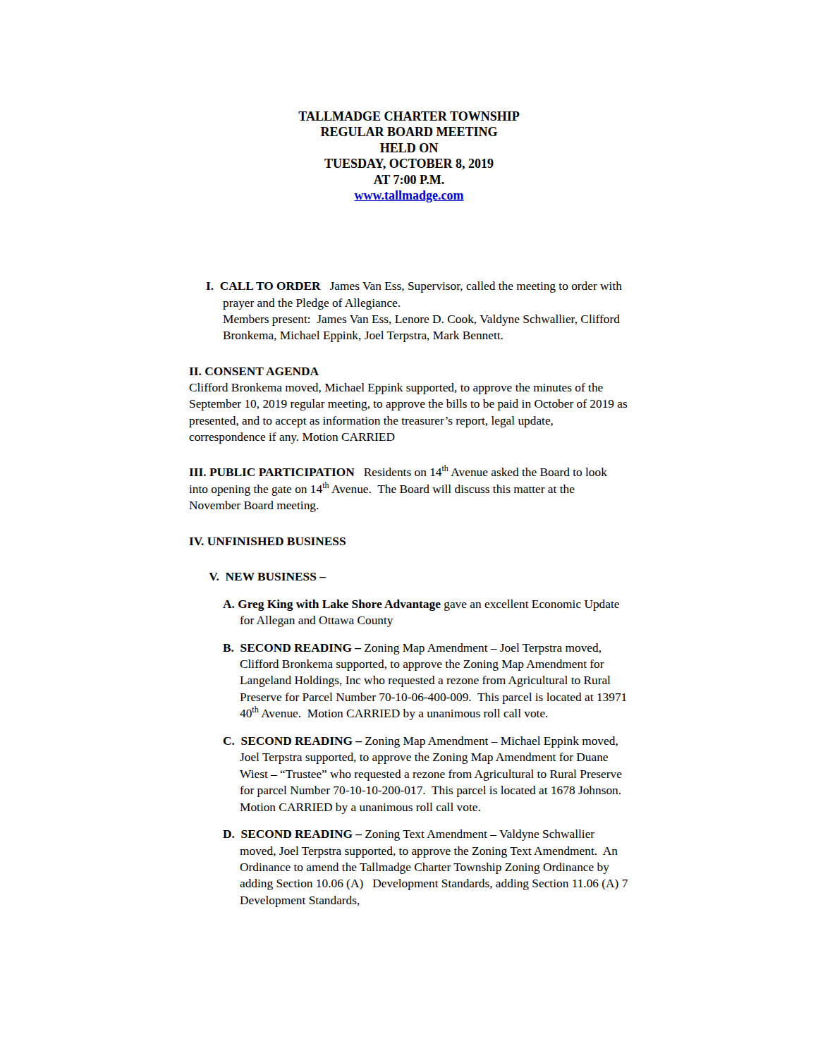TALLMADGE CHARTER TOWNSHIP
REGULAR BOARD MEETING
HELD ON
TUESDAY, OCTOBER 8, 2019
AT 7:00 P.M.
www.tallmadge.com
I. CALL TO ORDER James Van Ess, Supervisor, called the meeting to order with prayer and the Pledge of Allegiance.
Members present: James Van Ess, Lenore D. Cook, Valdyne Schwallier, Clifford Bronkema, Michael Eppink, Joel Terpstra, Mark Bennett.
II. CONSENT AGENDA
Clifford Bronkema moved, Michael Eppink supported, to approve the minutes of the September 10, 2019 regular meeting, to approve the bills to be paid in October of 2019 as presented, and to accept as information the treasurer’s report, legal update, correspondence if any. Motion CARRIED
III. PUBLIC PARTICIPATION Residents on 14th Avenue asked the Board to look into opening the gate on 14th Avenue. The Board will discuss this matter at the November Board meeting.
IV. UNFINISHED BUSINESS
V. NEW BUSINESS –
A. Greg King with Lake Shore Advantage gave an excellent Economic Update for Allegan and Ottawa County
B. SECOND READING – Zoning Map Amendment – Joel Terpstra moved, Clifford Bronkema supported, to approve the Zoning Map Amendment for Langeland Holdings, Inc who requested a rezone from Agricultural to Rural Preserve for Parcel Number 70-10-06-400-009. This parcel is located at 13971 40th Avenue. Motion CARRIED by a unanimous roll call vote.
C. SECOND READING – Zoning Map Amendment – Michael Eppink moved, Joel Terpstra supported, to approve the Zoning Map Amendment for Duane Wiest – “Trustee” who requested a rezone from Agricultural to Rural Preserve for parcel Number 70-10-10-200-017. This parcel is located at 1678 Johnson. Motion CARRIED by a unanimous roll call vote.
D. SECOND READING – Zoning Text Amendment – Valdyne Schwallier moved, Joel Terpstra supported, to approve the Zoning Text Amendment. An Ordinance to amend the Tallmadge Charter Township Zoning Ordinance by adding Section 10.06 (A) Development Standards, adding Section 11.06 (A) 7 Development Standards,